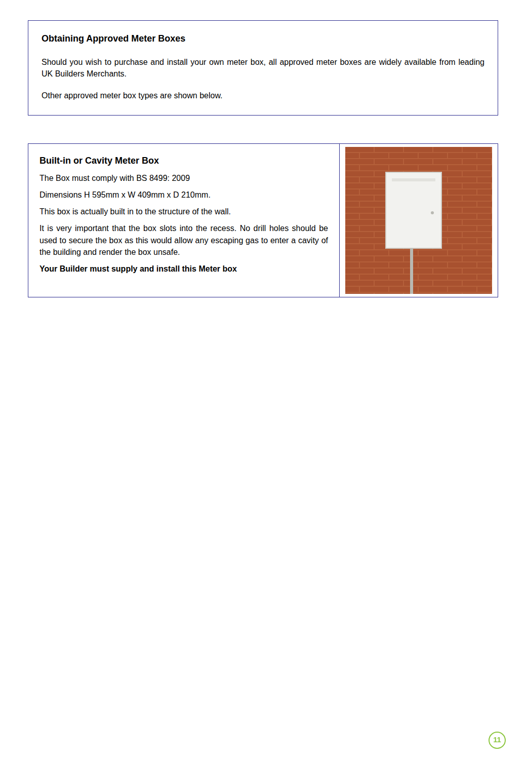Obtaining Approved Meter Boxes
Should you wish to purchase and install your own meter box, all approved meter boxes are widely available from leading UK Builders Merchants.
Other approved meter box types are shown below.
Built-in or Cavity Meter Box
The Box must comply with BS 8499: 2009
Dimensions H 595mm x W 409mm x D 210mm.
This box is actually built in to the structure of the wall.
It is very important that the box slots into the recess. No drill holes should be used to secure the box as this would allow any escaping gas to enter a cavity of the building and render the box unsafe.
Your Builder must supply and install this Meter box
11